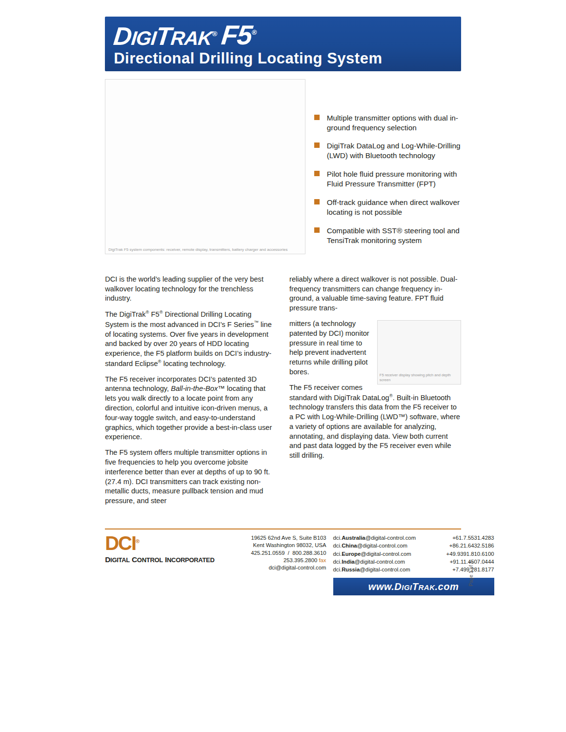DIGITRAK® F5®
Directional Drilling Locating System
DigiTrak F5 system components: receiver, remote display, transmitters, battery charger and accessories
Multiple transmitter options with dual in-ground frequency selection
DigiTrak DataLog and Log-While-Drilling (LWD) with Bluetooth technology
Pilot hole fluid pressure monitoring with Fluid Pressure Transmitter (FPT)
Off-track guidance when direct walkover locating is not possible
Compatible with SST® steering tool and TensiTrak monitoring system
DCI is the world’s leading supplier of the very best walkover locating technology for the trenchless industry.
The DigiTrak® F5® Directional Drilling Locating System is the most advanced in DCI’s F Series™ line of locating systems. Over five years in development and backed by over 20 years of HDD locating experience, the F5 platform builds on DCI’s industry-standard Eclipse® locating technology.
The F5 receiver incorporates DCI’s patented 3D antenna technology, Ball-in-the-Box™ locating that lets you walk directly to a locate point from any direction, colorful and intuitive icon-driven menus, a four-way toggle switch, and easy-to-understand graphics, which together provide a best-in-class user experience.
The F5 system offers multiple transmitter options in five frequencies to help you overcome jobsite interference better than ever at depths of up to 90 ft. (27.4 m). DCI transmitters can track existing non-metallic ducts, measure pullback tension and mud pressure, and steer
reliably where a direct walkover is not possible. Dual-frequency transmitters can change frequency in-ground, a valuable time-saving feature. FPT fluid pressure trans-
F5 receiver display showing pitch and depth screen
mitters (a technology patented by DCI) monitor pressure in real time to help prevent inadvertent returns while drilling pilot bores.
The F5 receiver comes standard with DigiTrak DataLog®. Built-in Bluetooth technology transfers this data from the F5 receiver to a PC with Log-While-Drilling (LWD™) software, where a variety of options are available for analyzing, annotating, and displaying data. View both current and past data logged by the F5 receiver even while still drilling.
DCI®
DIGITAL CONTROL INCORPORATED
19625 62nd Ave S, Suite B103
Kent Washington 98032, USA
425.251.0559 / 800.288.3610
253.395.2800 fax
dci@digital-control.com
| dci. Australia @digital-control.com | +61.7.5531.4283 |
| dci. China @digital-control.com | +86.21.6432.5186 |
| dci. Europe @digital-control.com | +49.9391.810.6100 |
| dci. India @digital-control.com | +91.11.4507.0444 |
| dci. Russia @digital-control.com | +7.499.281.8177 |
www.DIGITRAK.com
Page 1 of 2